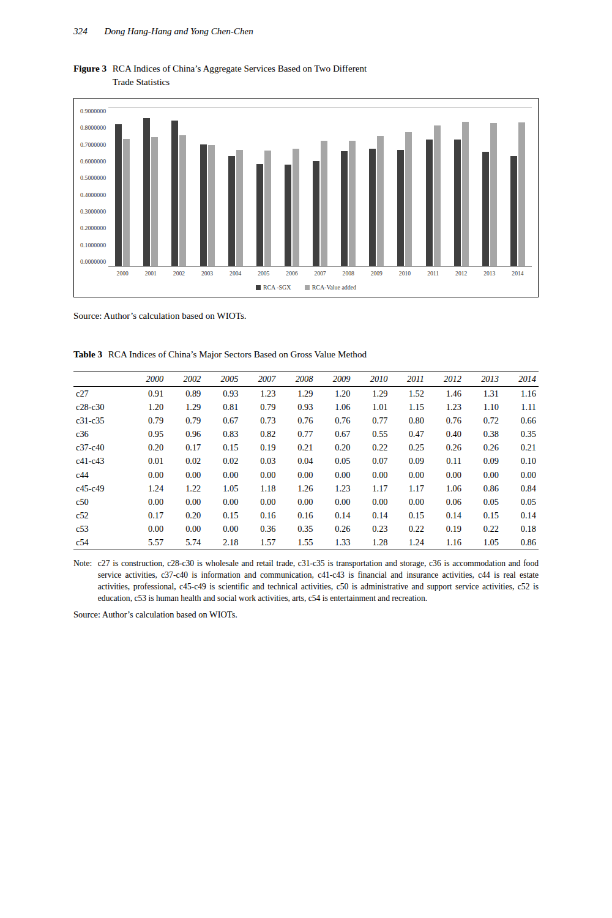324 Dong Hang-Hang and Yong Chen-Chen
Figure 3 RCA Indices of China’s Aggregate Services Based on Two Different
Trade Statistics
0.9000000 0.8000000 0.7000000 0.6000000 0.5000000 0.4000000 0.3000000 0.2000000 0.1000000 0.0000000
2000 2001 2002 2003 2004 2005 2006 2007 2008 2009 2010 2011 2012 2013 2014
RCA -SGX RCA-Value added
Source: Author’s calculation based on WIOTs.
Table 3 RCA Indices of China’s Major Sectors Based on Gross Value Method
| | 2000 | 2002 | 2005 | 2007 | 2008 | 2009 | 2010 | 2011 | 2012 | 2013 | 2014 |
| --- | --- | --- | --- | --- | --- | --- | --- | --- | --- | --- | --- |
| c27 | 0.91 | 0.89 | 0.93 | 1.23 | 1.29 | 1.20 | 1.29 | 1.52 | 1.46 | 1.31 | 1.16 |
| c28-c30 | 1.20 | 1.29 | 0.81 | 0.79 | 0.93 | 1.06 | 1.01 | 1.15 | 1.23 | 1.10 | 1.11 |
| c31-c35 | 0.79 | 0.79 | 0.67 | 0.73 | 0.76 | 0.76 | 0.77 | 0.80 | 0.76 | 0.72 | 0.66 |
| c36 | 0.95 | 0.96 | 0.83 | 0.82 | 0.77 | 0.67 | 0.55 | 0.47 | 0.40 | 0.38 | 0.35 |
| c37-c40 | 0.20 | 0.17 | 0.15 | 0.19 | 0.21 | 0.20 | 0.22 | 0.25 | 0.26 | 0.26 | 0.21 |
| c41-c43 | 0.01 | 0.02 | 0.02 | 0.03 | 0.04 | 0.05 | 0.07 | 0.09 | 0.11 | 0.09 | 0.10 |
| c44 | 0.00 | 0.00 | 0.00 | 0.00 | 0.00 | 0.00 | 0.00 | 0.00 | 0.00 | 0.00 | 0.00 |
| c45-c49 | 1.24 | 1.22 | 1.05 | 1.18 | 1.26 | 1.23 | 1.17 | 1.17 | 1.06 | 0.86 | 0.84 |
| c50 | 0.00 | 0.00 | 0.00 | 0.00 | 0.00 | 0.00 | 0.00 | 0.00 | 0.06 | 0.05 | 0.05 |
| c52 | 0.17 | 0.20 | 0.15 | 0.16 | 0.16 | 0.14 | 0.14 | 0.15 | 0.14 | 0.15 | 0.14 |
| c53 | 0.00 | 0.00 | 0.00 | 0.36 | 0.35 | 0.26 | 0.23 | 0.22 | 0.19 | 0.22 | 0.18 |
| c54 | 5.57 | 5.74 | 2.18 | 1.57 | 1.55 | 1.33 | 1.28 | 1.24 | 1.16 | 1.05 | 0.86 |
Note: c27 is construction, c28-c30 is wholesale and retail trade, c31-c35 is transportation and storage, c36 is accommodation and food service activities, c37-c40 is information and communication, c41-c43 is financial and insurance activities, c44 is real estate activities, professional, c45-c49 is scientific and technical activities, c50 is administrative and support service activities, c52 is education, c53 is human health and social work activities, arts, c54 is entertainment and recreation.
Source: Author’s calculation based on WIOTs.